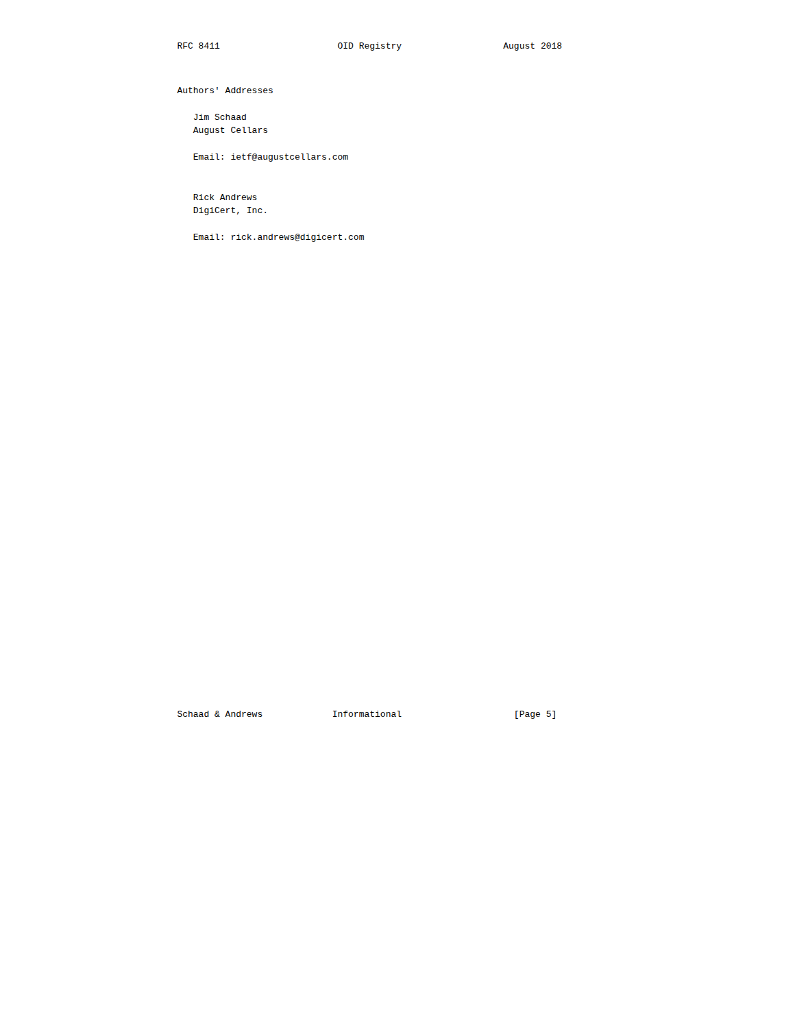RFC 8411                      OID Registry                   August 2018
Authors' Addresses

   Jim Schaad
   August Cellars

   Email: ietf@augustcellars.com


   Rick Andrews
   DigiCert, Inc.

   Email: rick.andrews@digicert.com
Schaad & Andrews             Informational                     [Page 5]